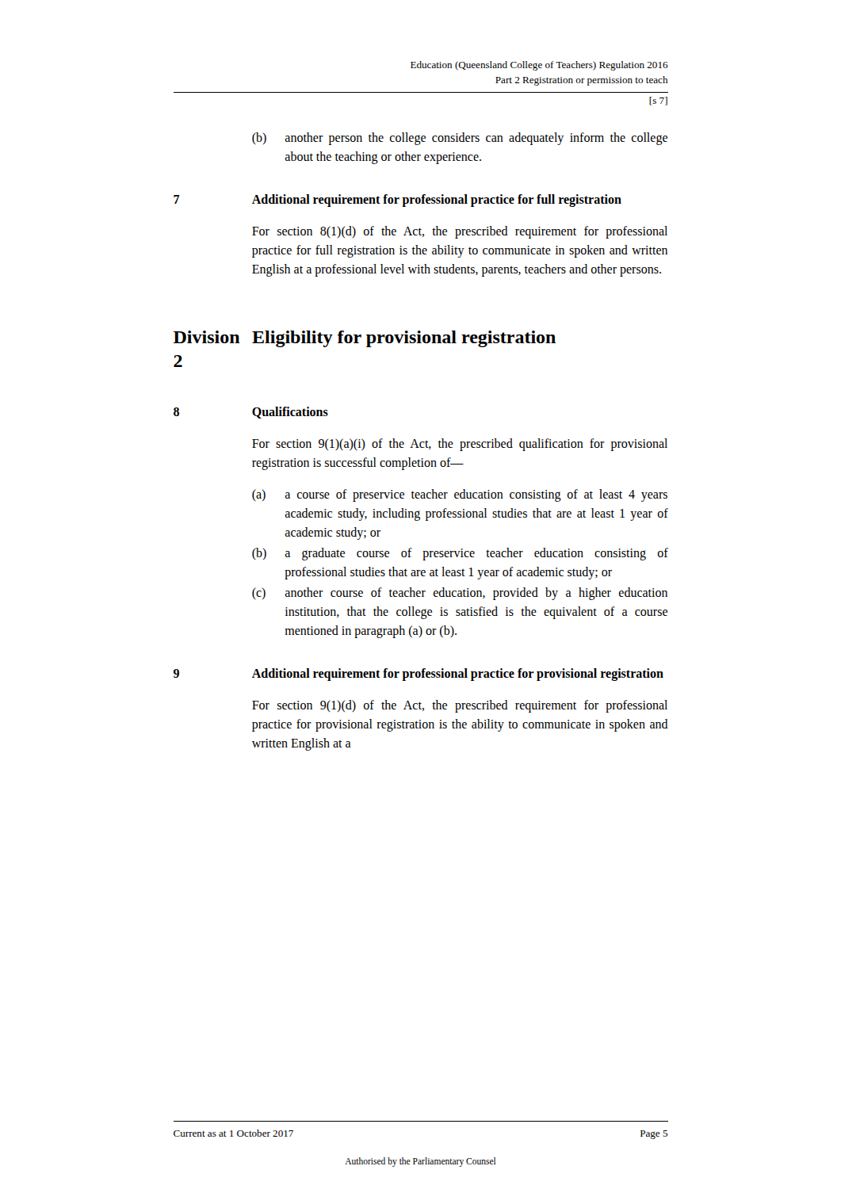Education (Queensland College of Teachers) Regulation 2016 Part 2 Registration or permission to teach
[s 7]
(b)
another person the college considers can adequately inform the college about the teaching or other experience.
7
Additional requirement for professional practice for full registration
For section 8(1)(d) of the Act, the prescribed requirement for professional practice for full registration is the ability to communicate in spoken and written English at a professional level with students, parents, teachers and other persons.
Division 2
Eligibility for provisional registration
8
Qualifications
For section 9(1)(a)(i) of the Act, the prescribed qualification for provisional registration is successful completion of—
(a)
a course of preservice teacher education consisting of at least 4 years academic study, including professional studies that are at least 1 year of academic study; or
(b)
a graduate course of preservice teacher education consisting of professional studies that are at least 1 year of academic study; or
(c)
another course of teacher education, provided by a higher education institution, that the college is satisfied is the equivalent of a course mentioned in paragraph (a) or (b).
9
Additional requirement for professional practice for provisional registration
For section 9(1)(d) of the Act, the prescribed requirement for professional practice for provisional registration is the ability to communicate in spoken and written English at a
Current as at 1 October 2017 Page 5
Authorised by the Parliamentary Counsel